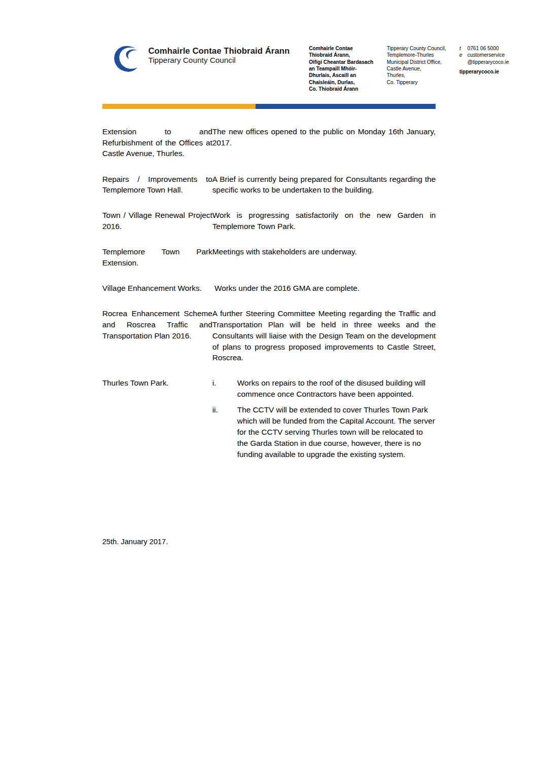Tipperary County Council emblem
Comhairle Contae Thiobraid Árann
Tipperary County Council
Comhairle Contae
Thiobraid Árann,
Oifigí Cheantar Bardasach
an Teampaill Mhóir-
Dhurlais, Ascaill an
Chaisleáin, Durlas,
Co. Thiobraid Árann
Tipperary County Council,
Templemore-Thurles
Municipal District Office,
Castle Avenue,
Thurles,
Co. Tipperary
t 0761 06 5000
ecustomerservice
@tipperarycoco.ie
tipperarycoco.ie
| Extension to and Refurbishment of the Offices at Castle Avenue, Thurles. | The new offices opened to the public on Monday 16th January, 2017. |
| Repairs / Improvements to Templemore Town Hall. | A Brief is currently being prepared for Consultants regarding the specific works to be undertaken to the building. |
| Town / Village Renewal Project 2016. | Work is progressing satisfactorily on the new Garden in Templemore Town Park. |
| Templemore Town Park Extension. | Meetings with stakeholders are underway. |
| Village Enhancement Works. | Works under the 2016 GMA are complete. |
| Rocrea Enhancement Scheme and Roscrea Traffic and Transportation Plan 2016. | A further Steering Committee Meeting regarding the Traffic and Transportation Plan will be held in three weeks and the Consultants will liaise with the Design Team on the development of plans to progress proposed improvements to Castle Street, Roscrea. |
| Thurles Town Park. | i. Works on repairs to the roof of the disused building will commence once Contractors have been appointed. ii. The CCTV will be extended to cover Thurles Town Park which will be funded from the Capital Account. The server for the CCTV serving Thurles town will be relocated to the Garda Station in due course, however, there is no funding available to upgrade the existing system. |
25th. January 2017.